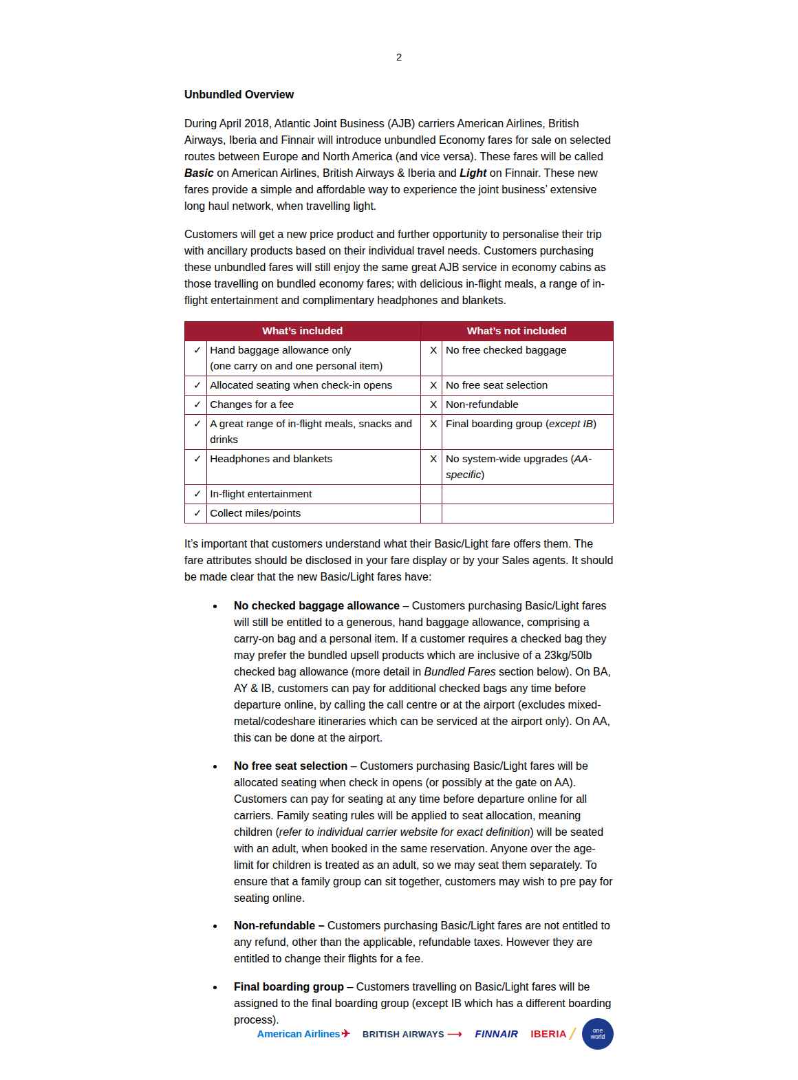2
Unbundled Overview
During April 2018, Atlantic Joint Business (AJB) carriers American Airlines, British Airways, Iberia and Finnair will introduce unbundled Economy fares for sale on selected routes between Europe and North America (and vice versa). These fares will be called Basic on American Airlines, British Airways & Iberia and Light on Finnair. These new fares provide a simple and affordable way to experience the joint business’ extensive long haul network, when travelling light.
Customers will get a new price product and further opportunity to personalise their trip with ancillary products based on their individual travel needs. Customers purchasing these unbundled fares will still enjoy the same great AJB service in economy cabins as those travelling on bundled economy fares; with delicious in-flight meals, a range of in-flight entertainment and complimentary headphones and blankets.
| What’s included | What’s not included |
| --- | --- |
| ✓ | Hand baggage allowance only (one carry on and one personal item) | X | No free checked baggage |
| ✓ | Allocated seating when check-in opens | X | No free seat selection |
| ✓ | Changes for a fee | X | Non-refundable |
| ✓ | A great range of in-flight meals, snacks and drinks | X | Final boarding group ( except IB ) |
| ✓ | Headphones and blankets | X | No system-wide upgrades ( AA-specific ) |
| ✓ | In-flight entertainment | | |
| ✓ | Collect miles/points | | |
It’s important that customers understand what their Basic/Light fare offers them. The fare attributes should be disclosed in your fare display or by your Sales agents. It should be made clear that the new Basic/Light fares have:
No checked baggage allowance – Customers purchasing Basic/Light fares will still be entitled to a generous, hand baggage allowance, comprising a carry-on bag and a personal item. If a customer requires a checked bag they may prefer the bundled upsell products which are inclusive of a 23kg/50lb checked bag allowance (more detail in Bundled Fares section below). On BA, AY & IB, customers can pay for additional checked bags any time before departure online, by calling the call centre or at the airport (excludes mixed-metal/codeshare itineraries which can be serviced at the airport only). On AA, this can be done at the airport.
No free seat selection – Customers purchasing Basic/Light fares will be allocated seating when check in opens (or possibly at the gate on AA). Customers can pay for seating at any time before departure online for all carriers. Family seating rules will be applied to seat allocation, meaning children (refer to individual carrier website for exact definition) will be seated with an adult, when booked in the same reservation. Anyone over the age-limit for children is treated as an adult, so we may seat them separately. To ensure that a family group can sit together, customers may wish to pre pay for seating online.
Non-refundable – Customers purchasing Basic/Light fares are not entitled to any refund, other than the applicable, refundable taxes. However they are entitled to change their flights for a fee.
Final boarding group – Customers travelling on Basic/Light fares will be assigned to the final boarding group (except IB which has a different boarding process).
American Airlines✈ BRITISH AIRWAYS ⟶ FINNAIR IBERIA ╱
one
world